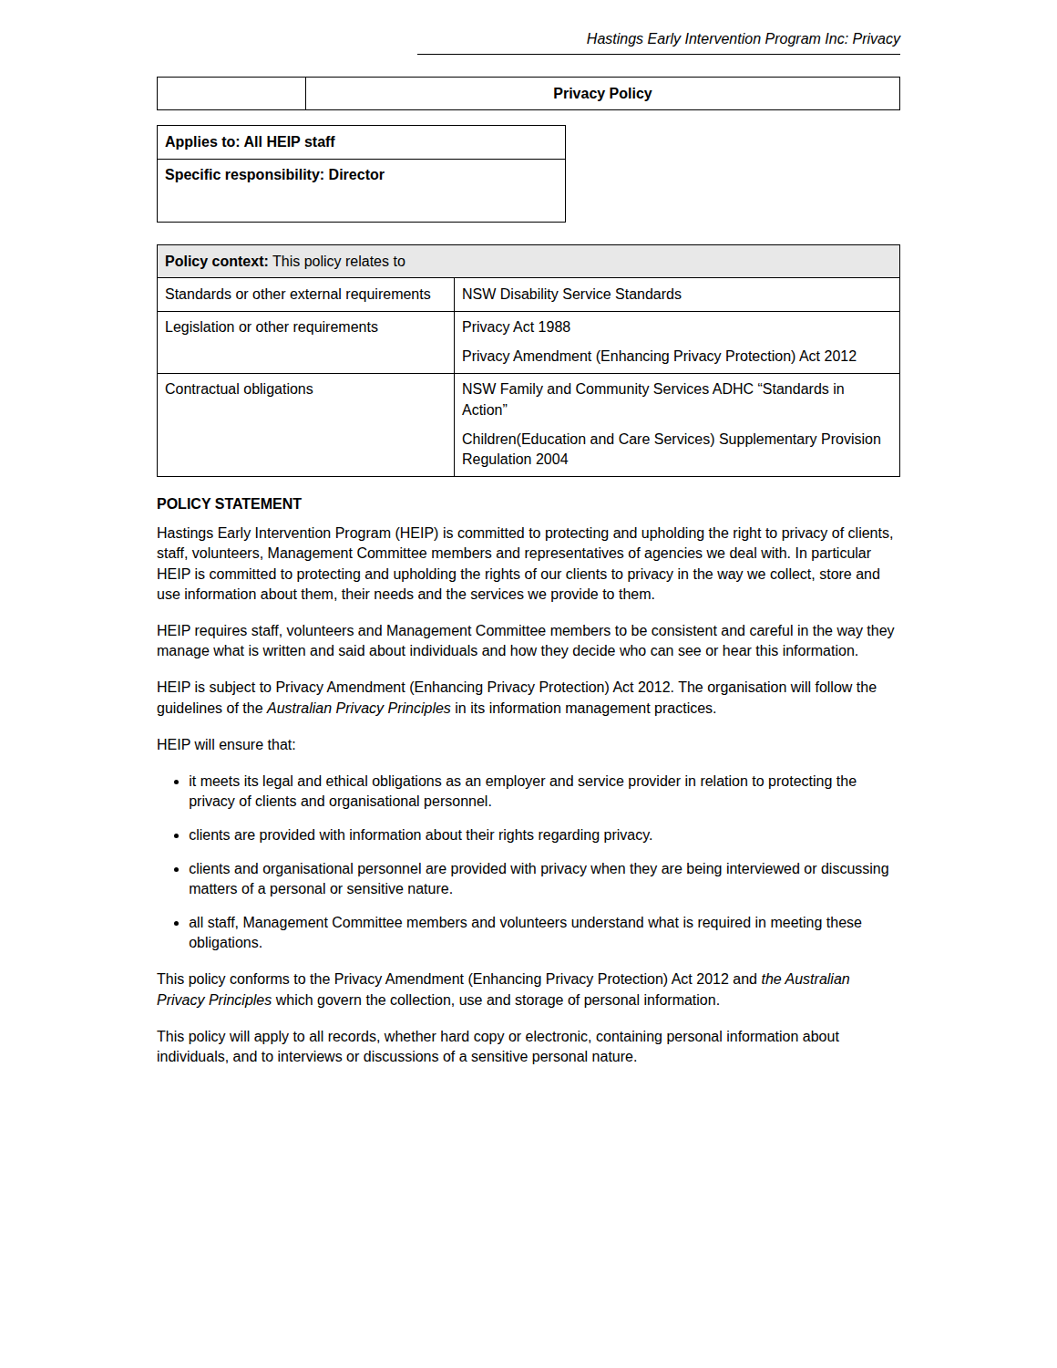Hastings Early Intervention Program Inc: Privacy
| | Privacy Policy |
| Applies to: All HEIP staff |
| Specific responsibility: Director |
| Policy context: This policy relates to |
| Standards or other external requirements | NSW Disability Service Standards |
| Legislation or other requirements | Privacy Act 1988 Privacy Amendment (Enhancing Privacy Protection) Act 2012 |
| Contractual obligations | NSW Family and Community Services ADHC “Standards in Action” Children(Education and Care Services) Supplementary Provision Regulation 2004 |
POLICY STATEMENT
Hastings Early Intervention Program (HEIP) is committed to protecting and upholding the right to privacy of clients, staff, volunteers, Management Committee members and representatives of agencies we deal with. In particular HEIP is committed to protecting and upholding the rights of our clients to privacy in the way we collect, store and use information about them, their needs and the services we provide to them.
HEIP requires staff, volunteers and Management Committee members to be consistent and careful in the way they manage what is written and said about individuals and how they decide who can see or hear this information.
HEIP is subject to Privacy Amendment (Enhancing Privacy Protection) Act 2012. The organisation will follow the guidelines of the Australian Privacy Principles in its information management practices.
HEIP will ensure that:
it meets its legal and ethical obligations as an employer and service provider in relation to protecting the privacy of clients and organisational personnel.
clients are provided with information about their rights regarding privacy.
clients and organisational personnel are provided with privacy when they are being interviewed or discussing matters of a personal or sensitive nature.
all staff, Management Committee members and volunteers understand what is required in meeting these obligations.
This policy conforms to the Privacy Amendment (Enhancing Privacy Protection) Act 2012 and the Australian Privacy Principles which govern the collection, use and storage of personal information.
This policy will apply to all records, whether hard copy or electronic, containing personal information about individuals, and to interviews or discussions of a sensitive personal nature.